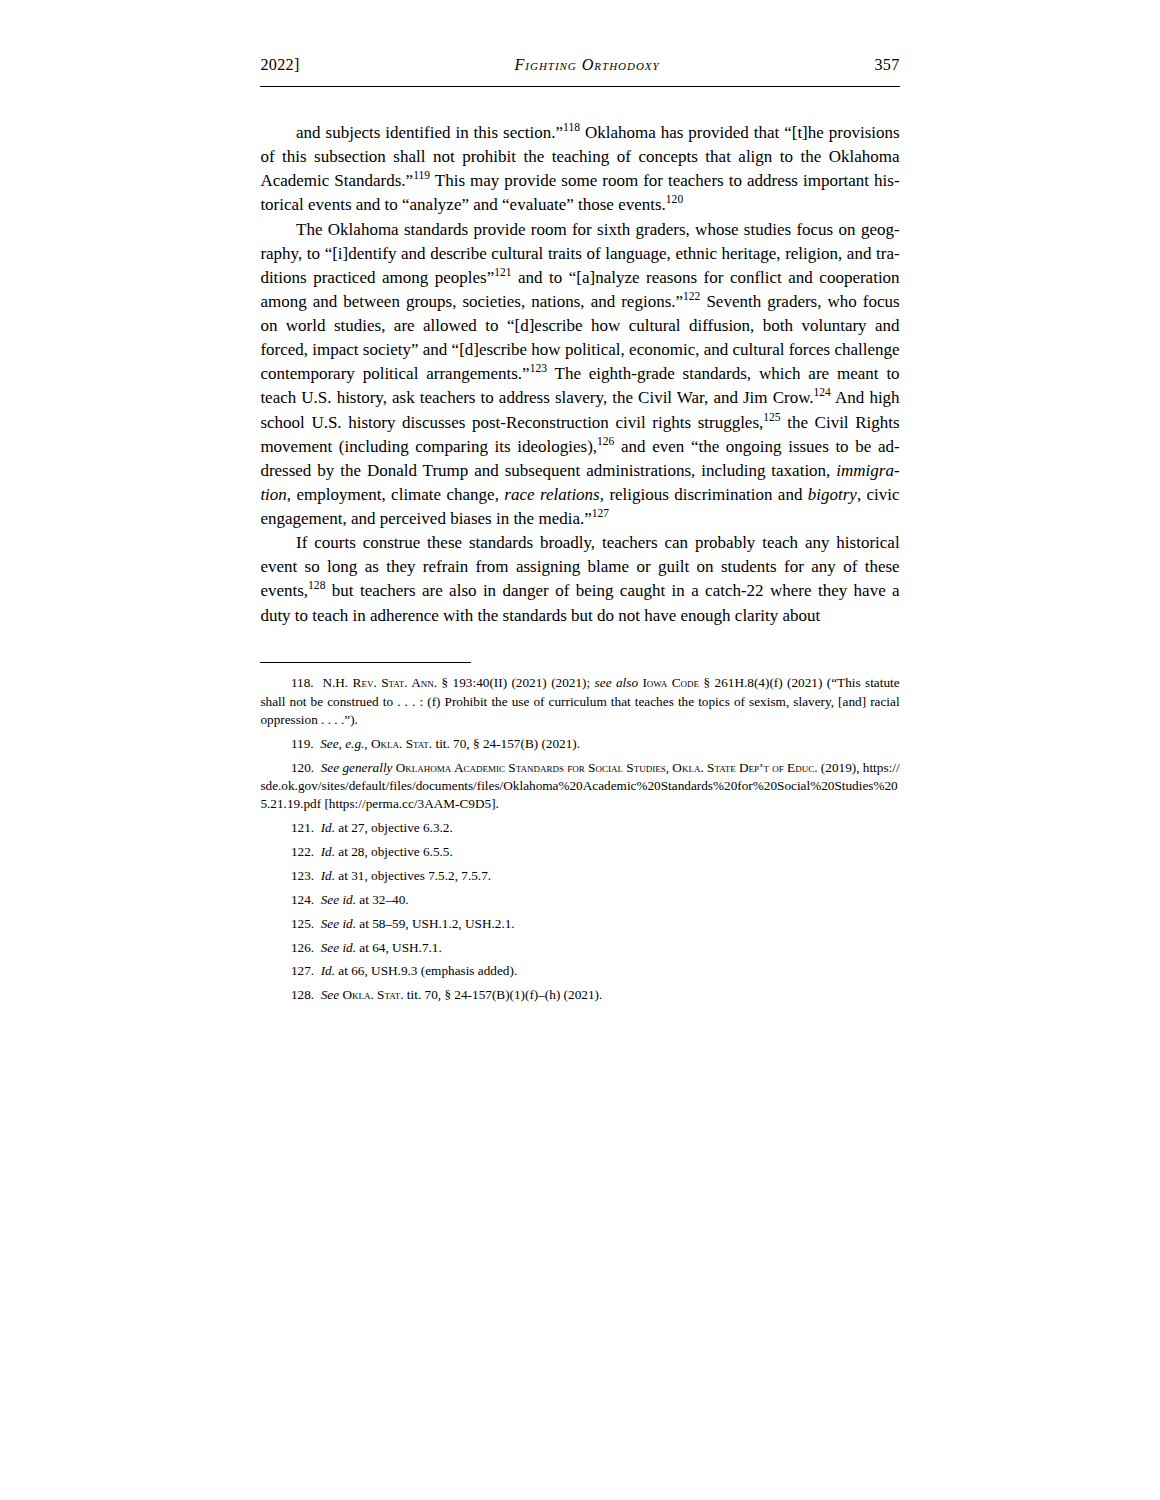2022] Fighting Orthodoxy 357
and subjects identified in this section.”118 Oklahoma has provided that “[t]he provisions of this subsection shall not prohibit the teaching of concepts that align to the Oklahoma Academic Standards.”119 This may provide some room for teachers to address important historical events and to “analyze” and “evaluate” those events.120
The Oklahoma standards provide room for sixth graders, whose studies focus on geography, to “[i]dentify and describe cultural traits of language, ethnic heritage, religion, and traditions practiced among peoples”121 and to “[a]nalyze reasons for conflict and cooperation among and between groups, societies, nations, and regions.”122 Seventh graders, who focus on world studies, are allowed to “[d]escribe how cultural diffusion, both voluntary and forced, impact society” and “[d]escribe how political, economic, and cultural forces challenge contemporary political arrangements.”123 The eighth-grade standards, which are meant to teach U.S. history, ask teachers to address slavery, the Civil War, and Jim Crow.124 And high school U.S. history discusses post-Reconstruction civil rights struggles,125 the Civil Rights movement (including comparing its ideologies),126 and even “the ongoing issues to be addressed by the Donald Trump and subsequent administrations, including taxation, immigration, employment, climate change, race relations, religious discrimination and bigotry, civic engagement, and perceived biases in the media.”127
If courts construe these standards broadly, teachers can probably teach any historical event so long as they refrain from assigning blame or guilt on students for any of these events,128 but teachers are also in danger of being caught in a catch-22 where they have a duty to teach in adherence with the standards but do not have enough clarity about
118. N.H. Rev. Stat. Ann. § 193:40(II) (2021) (2021); see also Iowa Code § 261H.8(4)(f) (2021) (“This statute shall not be construed to . . . : (f) Prohibit the use of curriculum that teaches the topics of sexism, slavery, [and] racial oppression . . . .”).
119. See, e.g., Okla. Stat. tit. 70, § 24-157(B) (2021).
120. See generally Oklahoma Academic Standards for Social Studies, Okla. State Dep’t of Educ. (2019), https://sde.ok.gov/sites/default/files/documents/files/Oklahoma%20Academic%20Standards%20for%20Social%20Studies%205.21.19.pdf [https://perma.cc/3AAM-C9D5].
121. Id. at 27, objective 6.3.2.
122. Id. at 28, objective 6.5.5.
123. Id. at 31, objectives 7.5.2, 7.5.7.
124. See id. at 32–40.
125. See id. at 58–59, USH.1.2, USH.2.1.
126. See id. at 64, USH.7.1.
127. Id. at 66, USH.9.3 (emphasis added).
128. See Okla. Stat. tit. 70, § 24-157(B)(1)(f)–(h) (2021).